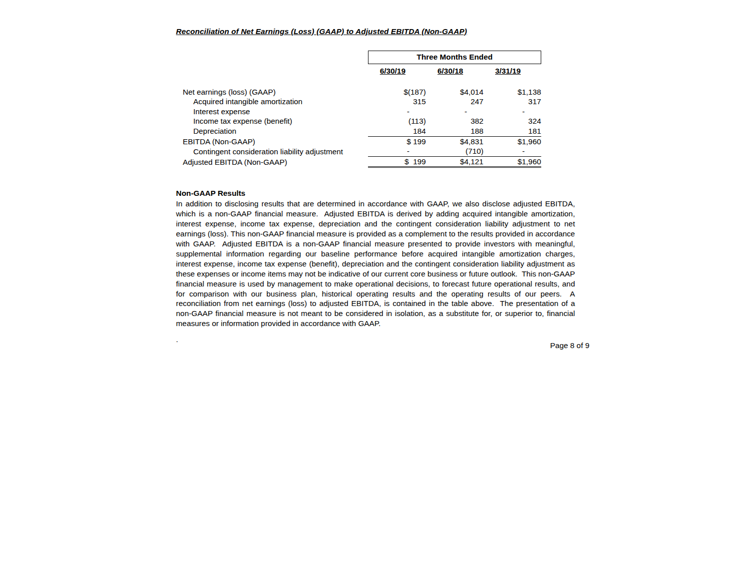Reconciliation of Net Earnings (Loss) (GAAP) to Adjusted EBITDA (Non-GAAP)
| | Three Months Ended |
| | 6/30/19 | 6/30/18 | 3/31/19 |
| Net earnings (loss) (GAAP) | $(187) | $4,014 | $1,138 |
| Acquired intangible amortization | 315 | 247 | 317 |
| Interest expense | - | - | - |
| Income tax expense (benefit) | (113) | 382 | 324 |
| Depreciation | 184 | 188 | 181 |
| EBITDA (Non-GAAP) | $ 199 | $4,831 | $1,960 |
| Contingent consideration liability adjustment | - | (710) | - |
| Adjusted EBITDA (Non-GAAP) | $ 199 | $4,121 | $1,960 |
Non-GAAP Results
In addition to disclosing results that are determined in accordance with GAAP, we also disclose adjusted EBITDA, which is a non-GAAP financial measure. Adjusted EBITDA is derived by adding acquired intangible amortization, interest expense, income tax expense, depreciation and the contingent consideration liability adjustment to net earnings (loss). This non-GAAP financial measure is provided as a complement to the results provided in accordance with GAAP. Adjusted EBITDA is a non-GAAP financial measure presented to provide investors with meaningful, supplemental information regarding our baseline performance before acquired intangible amortization charges, interest expense, income tax expense (benefit), depreciation and the contingent consideration liability adjustment as these expenses or income items may not be indicative of our current core business or future outlook. This non-GAAP financial measure is used by management to make operational decisions, to forecast future operational results, and for comparison with our business plan, historical operating results and the operating results of our peers. A reconciliation from net earnings (loss) to adjusted EBITDA, is contained in the table above. The presentation of a non-GAAP financial measure is not meant to be considered in isolation, as a substitute for, or superior to, financial measures or information provided in accordance with GAAP.
.
Page 8 of 9